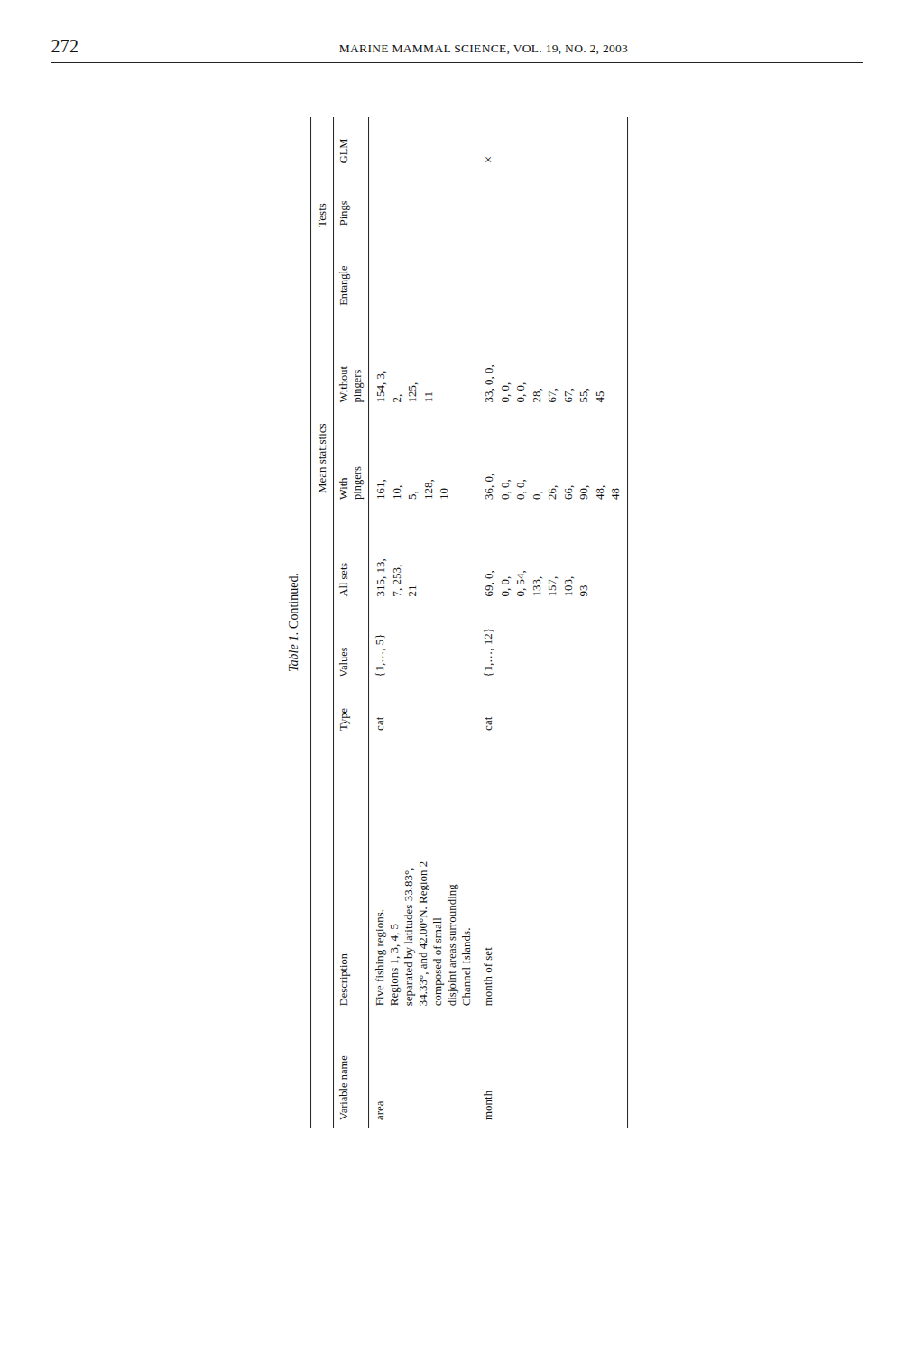272 Marine Mammal Science, Vol. 19, No. 2, 2003
Table 1. Continued.
| | | | | Mean statistics | Tests |
| --- | --- | --- | --- | --- | --- |
| Variable name | Description | Type | Values | All sets | With pingers | Without pingers | Entangle | Pings | GLM |
| area | Five fishing regions. Regions 1, 3, 4, 5 separated by latitudes 33.83°, 34.33°, and 42.00°N. Region 2 composed of small disjoint areas surrounding Channel Islands. | cat | {1,…, 5} | 315, 13, 7, 253, 21 | 161, 10, 5, 128, 10 | 154, 3, 2, 125, 11 | | | |
| month | month of set | cat | {1,…, 12} | 69, 0, 0, 0, 0, 54, 133, 157, 103, 93 | 36, 0, 0, 0, 0, 0, 0, 26, 66, 90, 48, 48 | 33, 0, 0, 0, 0, 0, 0, 28, 67, 67, 55, 45 | | | × |